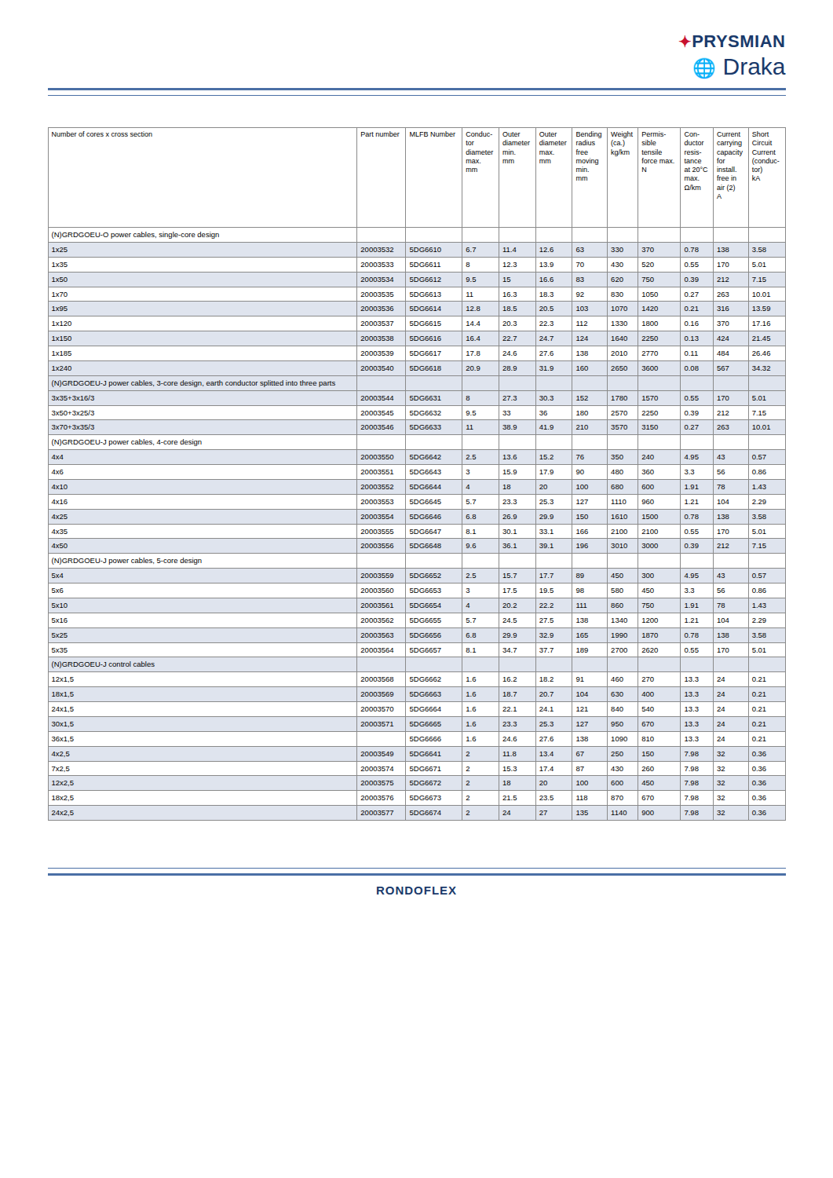✦PRYSMIAN
🌐 Draka
| Number of cores x cross section | Part number | MLFB Number | Conduc- tor diameter max. mm | Outer diameter min. mm | Outer diameter max. mm | Bending radius free moving min. mm | Weight (ca.) kg/km | Permis- sible tensile force max. N | Con- ductor resis- tance at 20°C max. Ω/km | Current carrying capacity for install. free in air (2) A | Short Circuit Current (conduc- tor) kA |
| --- | --- | --- | --- | --- | --- | --- | --- | --- | --- | --- | --- |
| (N)GRDGOEU-O power cables, single-core design | | | | | | | | | | | |
| 1x25 | 20003532 | 5DG6610 | 6.7 | 11.4 | 12.6 | 63 | 330 | 370 | 0.78 | 138 | 3.58 |
| 1x35 | 20003533 | 5DG6611 | 8 | 12.3 | 13.9 | 70 | 430 | 520 | 0.55 | 170 | 5.01 |
| 1x50 | 20003534 | 5DG6612 | 9.5 | 15 | 16.6 | 83 | 620 | 750 | 0.39 | 212 | 7.15 |
| 1x70 | 20003535 | 5DG6613 | 11 | 16.3 | 18.3 | 92 | 830 | 1050 | 0.27 | 263 | 10.01 |
| 1x95 | 20003536 | 5DG6614 | 12.8 | 18.5 | 20.5 | 103 | 1070 | 1420 | 0.21 | 316 | 13.59 |
| 1x120 | 20003537 | 5DG6615 | 14.4 | 20.3 | 22.3 | 112 | 1330 | 1800 | 0.16 | 370 | 17.16 |
| 1x150 | 20003538 | 5DG6616 | 16.4 | 22.7 | 24.7 | 124 | 1640 | 2250 | 0.13 | 424 | 21.45 |
| 1x185 | 20003539 | 5DG6617 | 17.8 | 24.6 | 27.6 | 138 | 2010 | 2770 | 0.11 | 484 | 26.46 |
| 1x240 | 20003540 | 5DG6618 | 20.9 | 28.9 | 31.9 | 160 | 2650 | 3600 | 0.08 | 567 | 34.32 |
| (N)GRDGOEU-J power cables, 3-core design, earth conductor splitted into three parts | | | | | | | | | | | |
| 3x35+3x16/3 | 20003544 | 5DG6631 | 8 | 27.3 | 30.3 | 152 | 1780 | 1570 | 0.55 | 170 | 5.01 |
| 3x50+3x25/3 | 20003545 | 5DG6632 | 9.5 | 33 | 36 | 180 | 2570 | 2250 | 0.39 | 212 | 7.15 |
| 3x70+3x35/3 | 20003546 | 5DG6633 | 11 | 38.9 | 41.9 | 210 | 3570 | 3150 | 0.27 | 263 | 10.01 |
| (N)GRDGOEU-J power cables, 4-core design | | | | | | | | | | | |
| 4x4 | 20003550 | 5DG6642 | 2.5 | 13.6 | 15.2 | 76 | 350 | 240 | 4.95 | 43 | 0.57 |
| 4x6 | 20003551 | 5DG6643 | 3 | 15.9 | 17.9 | 90 | 480 | 360 | 3.3 | 56 | 0.86 |
| 4x10 | 20003552 | 5DG6644 | 4 | 18 | 20 | 100 | 680 | 600 | 1.91 | 78 | 1.43 |
| 4x16 | 20003553 | 5DG6645 | 5.7 | 23.3 | 25.3 | 127 | 1110 | 960 | 1.21 | 104 | 2.29 |
| 4x25 | 20003554 | 5DG6646 | 6.8 | 26.9 | 29.9 | 150 | 1610 | 1500 | 0.78 | 138 | 3.58 |
| 4x35 | 20003555 | 5DG6647 | 8.1 | 30.1 | 33.1 | 166 | 2100 | 2100 | 0.55 | 170 | 5.01 |
| 4x50 | 20003556 | 5DG6648 | 9.6 | 36.1 | 39.1 | 196 | 3010 | 3000 | 0.39 | 212 | 7.15 |
| (N)GRDGOEU-J power cables, 5-core design | | | | | | | | | | | |
| 5x4 | 20003559 | 5DG6652 | 2.5 | 15.7 | 17.7 | 89 | 450 | 300 | 4.95 | 43 | 0.57 |
| 5x6 | 20003560 | 5DG6653 | 3 | 17.5 | 19.5 | 98 | 580 | 450 | 3.3 | 56 | 0.86 |
| 5x10 | 20003561 | 5DG6654 | 4 | 20.2 | 22.2 | 111 | 860 | 750 | 1.91 | 78 | 1.43 |
| 5x16 | 20003562 | 5DG6655 | 5.7 | 24.5 | 27.5 | 138 | 1340 | 1200 | 1.21 | 104 | 2.29 |
| 5x25 | 20003563 | 5DG6656 | 6.8 | 29.9 | 32.9 | 165 | 1990 | 1870 | 0.78 | 138 | 3.58 |
| 5x35 | 20003564 | 5DG6657 | 8.1 | 34.7 | 37.7 | 189 | 2700 | 2620 | 0.55 | 170 | 5.01 |
| (N)GRDGOEU-J control cables | | | | | | | | | | | |
| 12x1,5 | 20003568 | 5DG6662 | 1.6 | 16.2 | 18.2 | 91 | 460 | 270 | 13.3 | 24 | 0.21 |
| 18x1,5 | 20003569 | 5DG6663 | 1.6 | 18.7 | 20.7 | 104 | 630 | 400 | 13.3 | 24 | 0.21 |
| 24x1,5 | 20003570 | 5DG6664 | 1.6 | 22.1 | 24.1 | 121 | 840 | 540 | 13.3 | 24 | 0.21 |
| 30x1,5 | 20003571 | 5DG6665 | 1.6 | 23.3 | 25.3 | 127 | 950 | 670 | 13.3 | 24 | 0.21 |
| 36x1,5 | | 5DG6666 | 1.6 | 24.6 | 27.6 | 138 | 1090 | 810 | 13.3 | 24 | 0.21 |
| 4x2,5 | 20003549 | 5DG6641 | 2 | 11.8 | 13.4 | 67 | 250 | 150 | 7.98 | 32 | 0.36 |
| 7x2,5 | 20003574 | 5DG6671 | 2 | 15.3 | 17.4 | 87 | 430 | 260 | 7.98 | 32 | 0.36 |
| 12x2,5 | 20003575 | 5DG6672 | 2 | 18 | 20 | 100 | 600 | 450 | 7.98 | 32 | 0.36 |
| 18x2,5 | 20003576 | 5DG6673 | 2 | 21.5 | 23.5 | 118 | 870 | 670 | 7.98 | 32 | 0.36 |
| 24x2,5 | 20003577 | 5DG6674 | 2 | 24 | 27 | 135 | 1140 | 900 | 7.98 | 32 | 0.36 |
RONDOFLEX